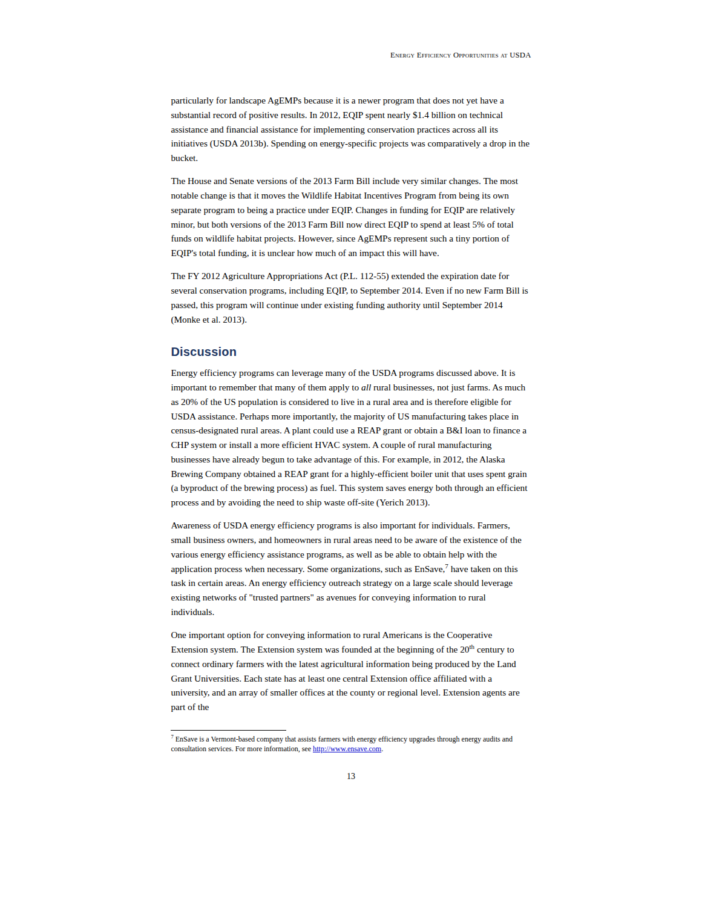Energy Efficiency Opportunities at USDA
particularly for landscape AgEMPs because it is a newer program that does not yet have a substantial record of positive results. In 2012, EQIP spent nearly $1.4 billion on technical assistance and financial assistance for implementing conservation practices across all its initiatives (USDA 2013b). Spending on energy-specific projects was comparatively a drop in the bucket.
The House and Senate versions of the 2013 Farm Bill include very similar changes. The most notable change is that it moves the Wildlife Habitat Incentives Program from being its own separate program to being a practice under EQIP. Changes in funding for EQIP are relatively minor, but both versions of the 2013 Farm Bill now direct EQIP to spend at least 5% of total funds on wildlife habitat projects. However, since AgEMPs represent such a tiny portion of EQIP's total funding, it is unclear how much of an impact this will have.
The FY 2012 Agriculture Appropriations Act (P.L. 112-55) extended the expiration date for several conservation programs, including EQIP, to September 2014. Even if no new Farm Bill is passed, this program will continue under existing funding authority until September 2014 (Monke et al. 2013).
Discussion
Energy efficiency programs can leverage many of the USDA programs discussed above. It is important to remember that many of them apply to all rural businesses, not just farms. As much as 20% of the US population is considered to live in a rural area and is therefore eligible for USDA assistance. Perhaps more importantly, the majority of US manufacturing takes place in census-designated rural areas. A plant could use a REAP grant or obtain a B&I loan to finance a CHP system or install a more efficient HVAC system. A couple of rural manufacturing businesses have already begun to take advantage of this. For example, in 2012, the Alaska Brewing Company obtained a REAP grant for a highly-efficient boiler unit that uses spent grain (a byproduct of the brewing process) as fuel. This system saves energy both through an efficient process and by avoiding the need to ship waste off-site (Yerich 2013).
Awareness of USDA energy efficiency programs is also important for individuals. Farmers, small business owners, and homeowners in rural areas need to be aware of the existence of the various energy efficiency assistance programs, as well as be able to obtain help with the application process when necessary. Some organizations, such as EnSave,7 have taken on this task in certain areas. An energy efficiency outreach strategy on a large scale should leverage existing networks of "trusted partners" as avenues for conveying information to rural individuals.
One important option for conveying information to rural Americans is the Cooperative Extension system. The Extension system was founded at the beginning of the 20th century to connect ordinary farmers with the latest agricultural information being produced by the Land Grant Universities. Each state has at least one central Extension office affiliated with a university, and an array of smaller offices at the county or regional level. Extension agents are part of the
7 EnSave is a Vermont-based company that assists farmers with energy efficiency upgrades through energy audits and consultation services. For more information, see http://www.ensave.com.
13